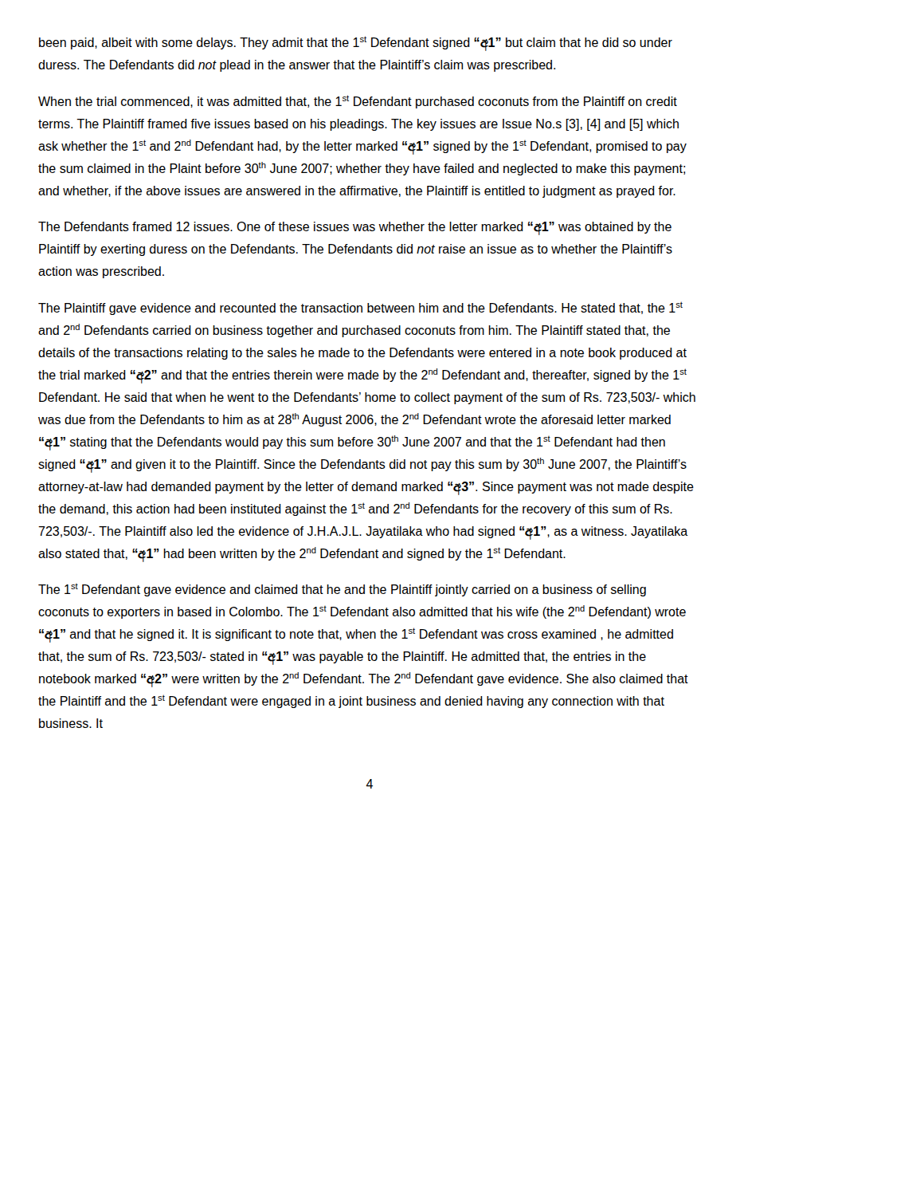been paid, albeit with some delays. They admit that the 1st Defendant signed “අ1” but claim that he did so under duress. The Defendants did not plead in the answer that the Plaintiff’s claim was prescribed.
When the trial commenced, it was admitted that, the 1st Defendant purchased coconuts from the Plaintiff on credit terms. The Plaintiff framed five issues based on his pleadings. The key issues are Issue No.s [3], [4] and [5] which ask whether the 1st and 2nd Defendant had, by the letter marked “අ1” signed by the 1st Defendant, promised to pay the sum claimed in the Plaint before 30th June 2007; whether they have failed and neglected to make this payment; and whether, if the above issues are answered in the affirmative, the Plaintiff is entitled to judgment as prayed for.
The Defendants framed 12 issues. One of these issues was whether the letter marked “අ1” was obtained by the Plaintiff by exerting duress on the Defendants. The Defendants did not raise an issue as to whether the Plaintiff’s action was prescribed.
The Plaintiff gave evidence and recounted the transaction between him and the Defendants. He stated that, the 1st and 2nd Defendants carried on business together and purchased coconuts from him. The Plaintiff stated that, the details of the transactions relating to the sales he made to the Defendants were entered in a note book produced at the trial marked “අ2” and that the entries therein were made by the 2nd Defendant and, thereafter, signed by the 1st Defendant. He said that when he went to the Defendants’ home to collect payment of the sum of Rs. 723,503/- which was due from the Defendants to him as at 28th August 2006, the 2nd Defendant wrote the aforesaid letter marked “අ1” stating that the Defendants would pay this sum before 30th June 2007 and that the 1st Defendant had then signed “අ1” and given it to the Plaintiff. Since the Defendants did not pay this sum by 30th June 2007, the Plaintiff’s attorney-at-law had demanded payment by the letter of demand marked “අ3”. Since payment was not made despite the demand, this action had been instituted against the 1st and 2nd Defendants for the recovery of this sum of Rs. 723,503/-. The Plaintiff also led the evidence of J.H.A.J.L. Jayatilaka who had signed “අ1”, as a witness. Jayatilaka also stated that, “අ1” had been written by the 2nd Defendant and signed by the 1st Defendant.
The 1st Defendant gave evidence and claimed that he and the Plaintiff jointly carried on a business of selling coconuts to exporters in based in Colombo. The 1st Defendant also admitted that his wife (the 2nd Defendant) wrote “අ1” and that he signed it. It is significant to note that, when the 1st Defendant was cross examined , he admitted that, the sum of Rs. 723,503/- stated in “අ1” was payable to the Plaintiff. He admitted that, the entries in the notebook marked “අ2” were written by the 2nd Defendant. The 2nd Defendant gave evidence. She also claimed that the Plaintiff and the 1st Defendant were engaged in a joint business and denied having any connection with that business. It
4